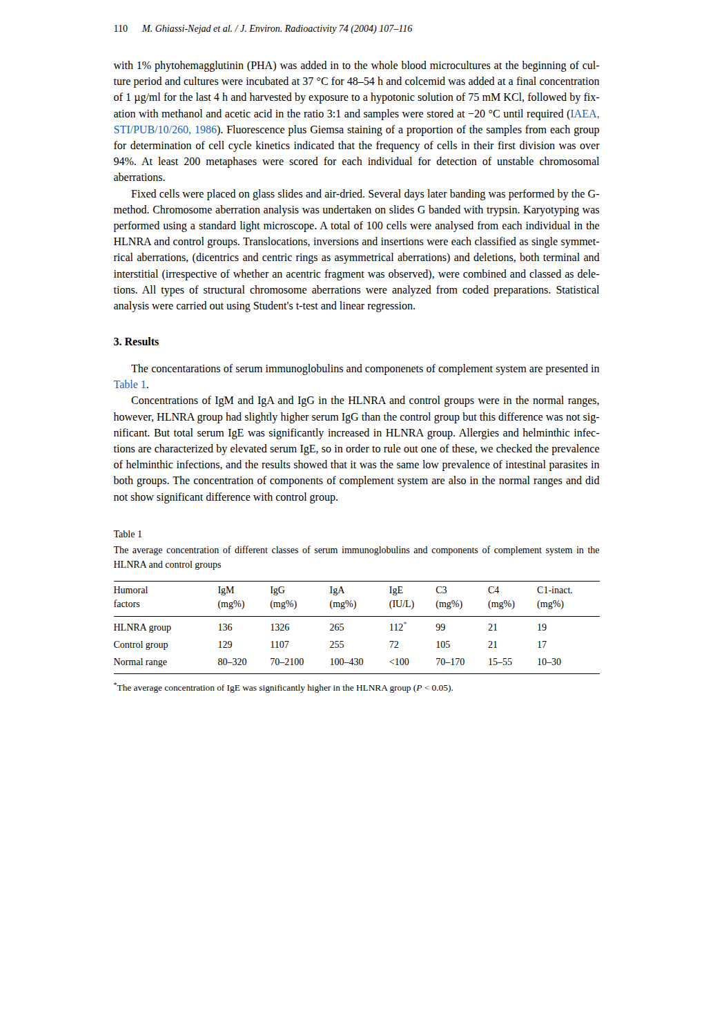110 M. Ghiassi-Nejad et al. / J. Environ. Radioactivity 74 (2004) 107–116
with 1% phytohemagglutinin (PHA) was added in to the whole blood microcultures at the beginning of culture period and cultures were incubated at 37 °C for 48–54 h and colcemid was added at a final concentration of 1 µg/ml for the last 4 h and harvested by exposure to a hypotonic solution of 75 mM KCl, followed by fixation with methanol and acetic acid in the ratio 3:1 and samples were stored at −20 °C until required (IAEA, STI/PUB/10/260, 1986). Fluorescence plus Giemsa staining of a proportion of the samples from each group for determination of cell cycle kinetics indicated that the frequency of cells in their first division was over 94%. At least 200 metaphases were scored for each individual for detection of unstable chromosomal aberrations.
Fixed cells were placed on glass slides and air-dried. Several days later banding was performed by the G-method. Chromosome aberration analysis was undertaken on slides G banded with trypsin. Karyotyping was performed using a standard light microscope. A total of 100 cells were analysed from each individual in the HLNRA and control groups. Translocations, inversions and insertions were each classified as single symmetrical aberrations, (dicentrics and centric rings as asymmetrical aberrations) and deletions, both terminal and interstitial (irrespective of whether an acentric fragment was observed), were combined and classed as deletions. All types of structural chromosome aberrations were analyzed from coded preparations. Statistical analysis were carried out using Student's t-test and linear regression.
3. Results
The concentarations of serum immunoglobulins and componenets of complement system are presented in Table 1.
Concentrations of IgM and IgA and IgG in the HLNRA and control groups were in the normal ranges, however, HLNRA group had slightly higher serum IgG than the control group but this difference was not significant. But total serum IgE was significantly increased in HLNRA group. Allergies and helminthic infections are characterized by elevated serum IgE, so in order to rule out one of these, we checked the prevalence of helminthic infections, and the results showed that it was the same low prevalence of intestinal parasites in both groups. The concentration of components of complement system are also in the normal ranges and did not show significant difference with control group.
Table 1
The average concentration of different classes of serum immunoglobulins and components of complement system in the HLNRA and control groups
| Humoral factors | IgM (mg%) | IgG (mg%) | IgA (mg%) | IgE (IU/L) | C3 (mg%) | C4 (mg%) | C1-inact. (mg%) |
| --- | --- | --- | --- | --- | --- | --- | --- |
| HLNRA group | 136 | 1326 | 265 | 112 * | 99 | 21 | 19 |
| Control group | 129 | 1107 | 255 | 72 | 105 | 21 | 17 |
| Normal range | 80–320 | 70–2100 | 100–430 | <100 | 70–170 | 15–55 | 10–30 |
*The average concentration of IgE was significantly higher in the HLNRA group (P < 0.05).